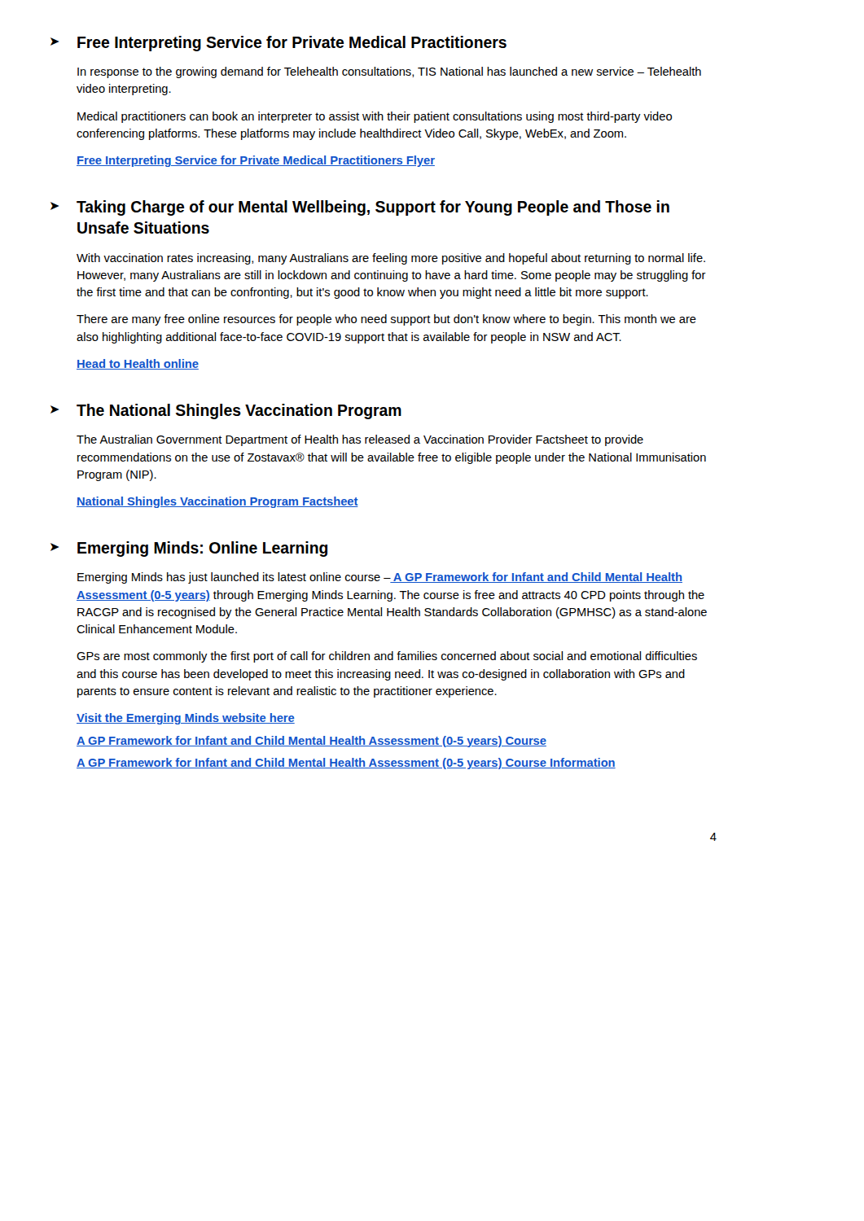Free Interpreting Service for Private Medical Practitioners
In response to the growing demand for Telehealth consultations, TIS National has launched a new service – Telehealth video interpreting.
Medical practitioners can book an interpreter to assist with their patient consultations using most third-party video conferencing platforms. These platforms may include healthdirect Video Call, Skype, WebEx, and Zoom.
Free Interpreting Service for Private Medical Practitioners Flyer
Taking Charge of our Mental Wellbeing, Support for Young People and Those in Unsafe Situations
With vaccination rates increasing, many Australians are feeling more positive and hopeful about returning to normal life. However, many Australians are still in lockdown and continuing to have a hard time. Some people may be struggling for the first time and that can be confronting, but it's good to know when you might need a little bit more support.
There are many free online resources for people who need support but don't know where to begin. This month we are also highlighting additional face-to-face COVID-19 support that is available for people in NSW and ACT.
Head to Health online
The National Shingles Vaccination Program
The Australian Government Department of Health has released a Vaccination Provider Factsheet to provide recommendations on the use of Zostavax® that will be available free to eligible people under the National Immunisation Program (NIP).
National Shingles Vaccination Program Factsheet
Emerging Minds: Online Learning
Emerging Minds has just launched its latest online course – A GP Framework for Infant and Child Mental Health Assessment (0-5 years) through Emerging Minds Learning. The course is free and attracts 40 CPD points through the RACGP and is recognised by the General Practice Mental Health Standards Collaboration (GPMHSC) as a stand-alone Clinical Enhancement Module.
GPs are most commonly the first port of call for children and families concerned about social and emotional difficulties and this course has been developed to meet this increasing need. It was co-designed in collaboration with GPs and parents to ensure content is relevant and realistic to the practitioner experience.
Visit the Emerging Minds website here
A GP Framework for Infant and Child Mental Health Assessment (0-5 years) Course
A GP Framework for Infant and Child Mental Health Assessment (0-5 years) Course Information
4